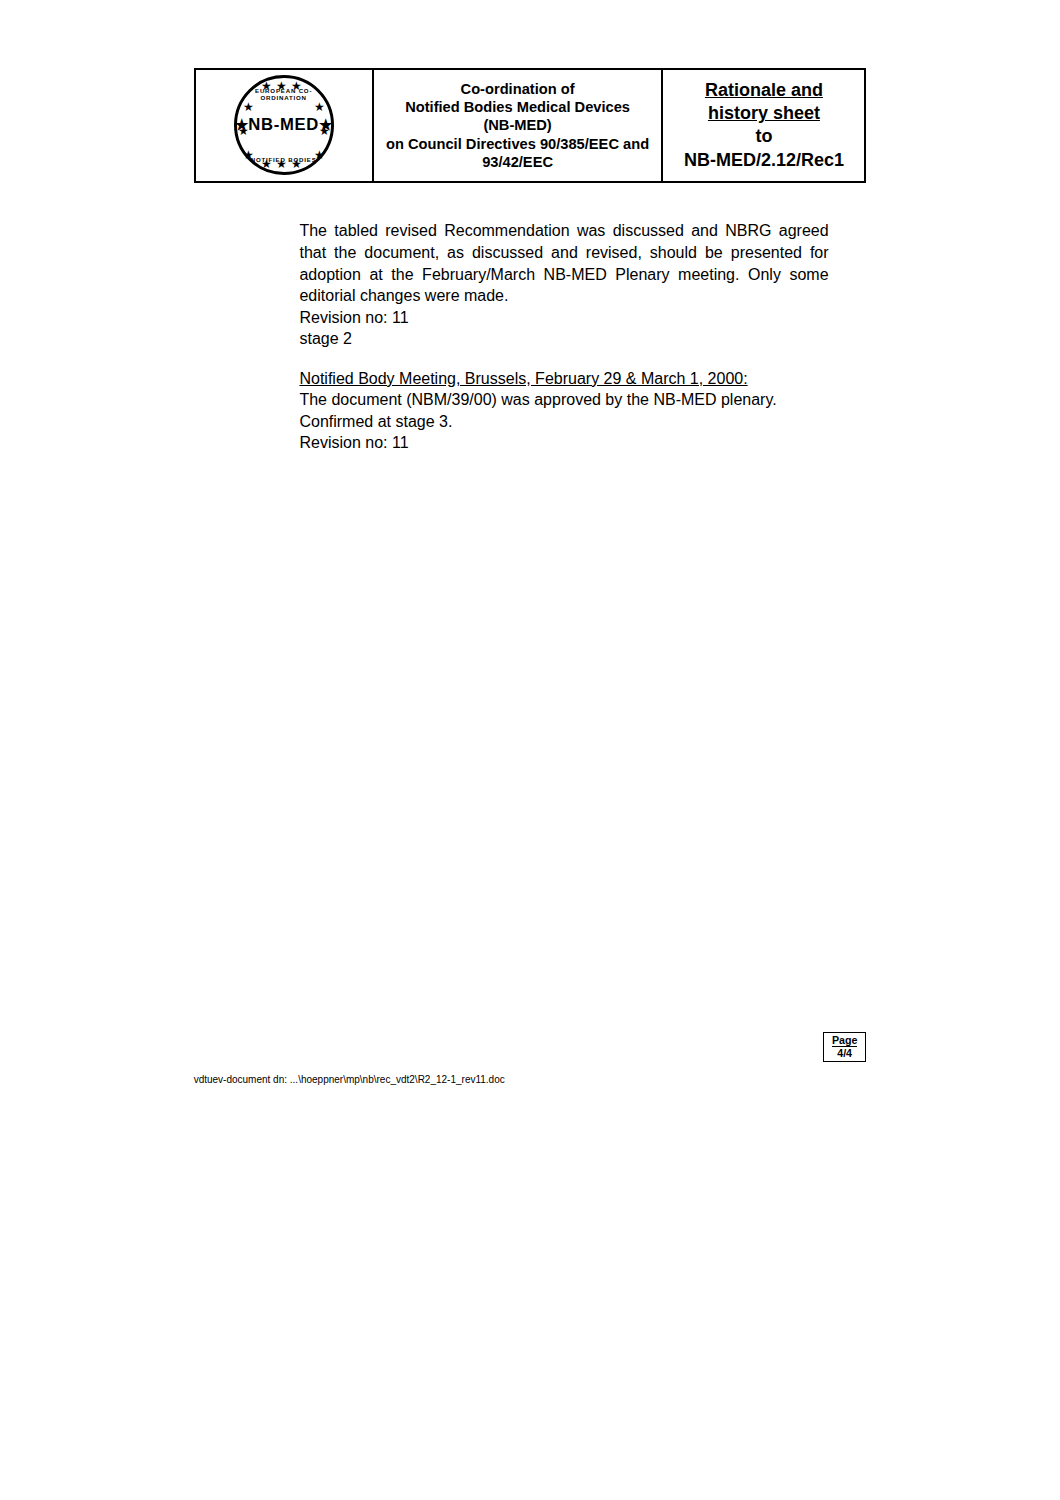| ★★★ EUROPEAN CO-ORDINATION ★ ★ ★ ★ ★ ★ ★ NB-MED ★ NOTIFIED BODIES ★★★ | Co-ordination of Notified Bodies Medical Devices (NB-MED) on Council Directives 90/385/EEC and 93/42/EEC | Rationale and history sheet to NB-MED/2.12/Rec1 |
The tabled revised Recommendation was discussed and NBRG agreed that the document, as discussed and revised, should be presented for adoption at the February/March NB-MED Plenary meeting. Only some editorial changes were made.
Revision no: 11
stage 2
Notified Body Meeting, Brussels, February 29 & March 1, 2000:
The document (NBM/39/00) was approved by the NB-MED plenary.
Confirmed at stage 3.
Revision no: 11
Page 4/4
vdtuev-document dn: ...\hoeppner\mp\nb\rec_vdt2\R2_12-1_rev11.doc